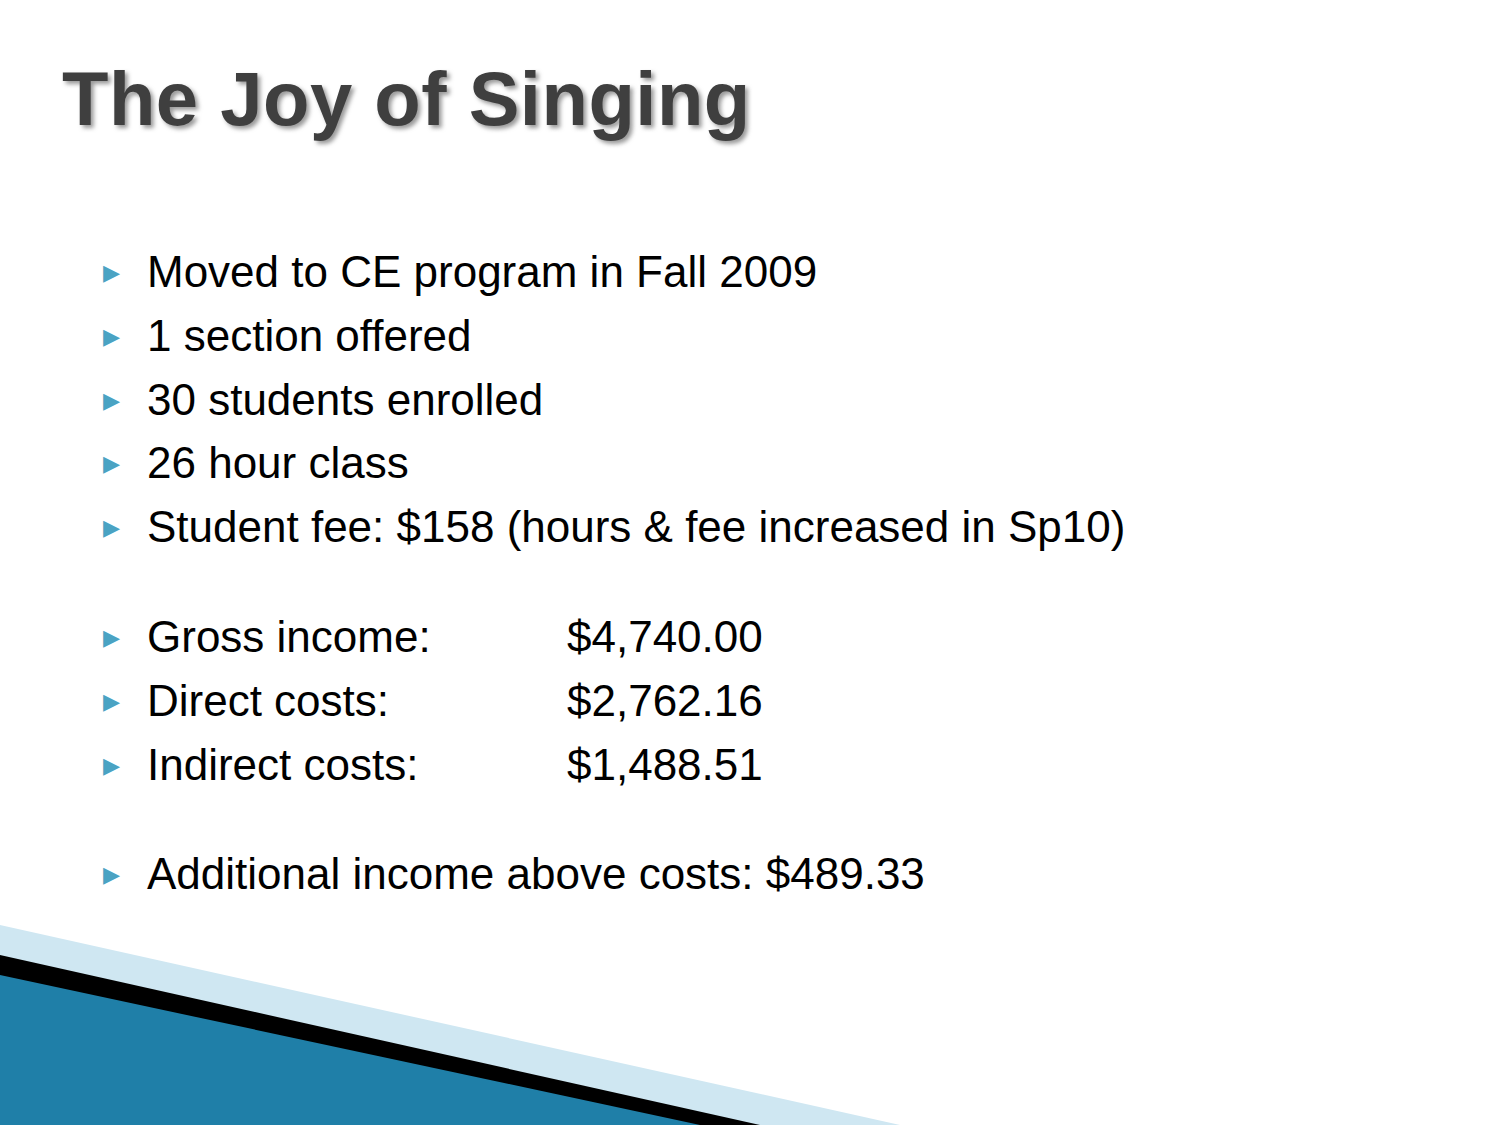The Joy of Singing
Moved to CE program in Fall 2009
1 section offered
30 students enrolled
26 hour class
Student fee: $158 (hours & fee increased in Sp10)
Gross income:$4,740.00
Direct costs:$2,762.16
Indirect costs:$1,488.51
Additional income above costs: $489.33